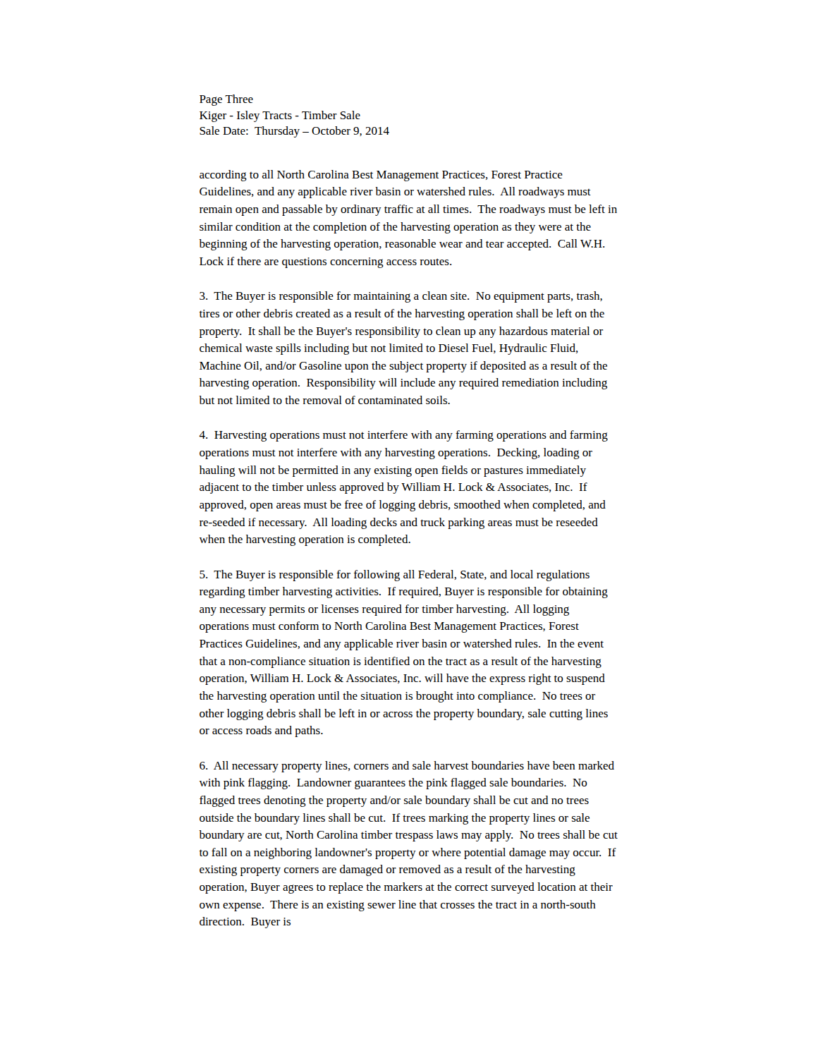Page Three
Kiger - Isley Tracts - Timber Sale
Sale Date: Thursday – October 9, 2014
according to all North Carolina Best Management Practices, Forest Practice Guidelines, and any applicable river basin or watershed rules. All roadways must remain open and passable by ordinary traffic at all times. The roadways must be left in similar condition at the completion of the harvesting operation as they were at the beginning of the harvesting operation, reasonable wear and tear accepted. Call W.H. Lock if there are questions concerning access routes.
3. The Buyer is responsible for maintaining a clean site. No equipment parts, trash, tires or other debris created as a result of the harvesting operation shall be left on the property. It shall be the Buyer's responsibility to clean up any hazardous material or chemical waste spills including but not limited to Diesel Fuel, Hydraulic Fluid, Machine Oil, and/or Gasoline upon the subject property if deposited as a result of the harvesting operation. Responsibility will include any required remediation including but not limited to the removal of contaminated soils.
4. Harvesting operations must not interfere with any farming operations and farming operations must not interfere with any harvesting operations. Decking, loading or hauling will not be permitted in any existing open fields or pastures immediately adjacent to the timber unless approved by William H. Lock & Associates, Inc. If approved, open areas must be free of logging debris, smoothed when completed, and re-seeded if necessary. All loading decks and truck parking areas must be reseeded when the harvesting operation is completed.
5. The Buyer is responsible for following all Federal, State, and local regulations regarding timber harvesting activities. If required, Buyer is responsible for obtaining any necessary permits or licenses required for timber harvesting. All logging operations must conform to North Carolina Best Management Practices, Forest Practices Guidelines, and any applicable river basin or watershed rules. In the event that a non-compliance situation is identified on the tract as a result of the harvesting operation, William H. Lock & Associates, Inc. will have the express right to suspend the harvesting operation until the situation is brought into compliance. No trees or other logging debris shall be left in or across the property boundary, sale cutting lines or access roads and paths.
6. All necessary property lines, corners and sale harvest boundaries have been marked with pink flagging. Landowner guarantees the pink flagged sale boundaries. No flagged trees denoting the property and/or sale boundary shall be cut and no trees outside the boundary lines shall be cut. If trees marking the property lines or sale boundary are cut, North Carolina timber trespass laws may apply. No trees shall be cut to fall on a neighboring landowner's property or where potential damage may occur. If existing property corners are damaged or removed as a result of the harvesting operation, Buyer agrees to replace the markers at the correct surveyed location at their own expense. There is an existing sewer line that crosses the tract in a north-south direction. Buyer is